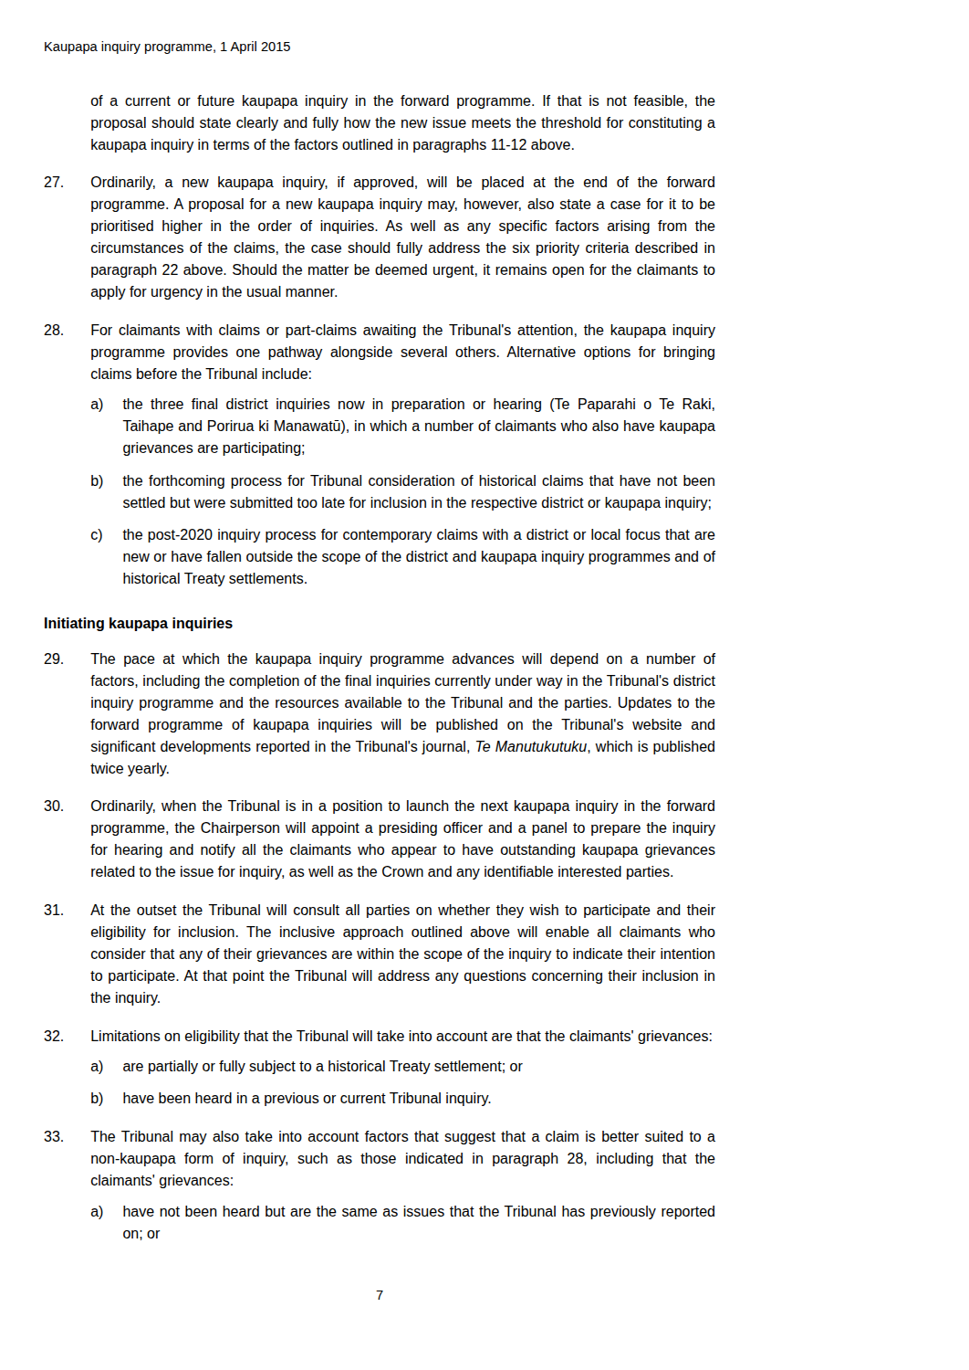Kaupapa inquiry programme, 1 April 2015
of a current or future kaupapa inquiry in the forward programme. If that is not feasible, the proposal should state clearly and fully how the new issue meets the threshold for constituting a kaupapa inquiry in terms of the factors outlined in paragraphs 11-12 above.
27. Ordinarily, a new kaupapa inquiry, if approved, will be placed at the end of the forward programme. A proposal for a new kaupapa inquiry may, however, also state a case for it to be prioritised higher in the order of inquiries. As well as any specific factors arising from the circumstances of the claims, the case should fully address the six priority criteria described in paragraph 22 above. Should the matter be deemed urgent, it remains open for the claimants to apply for urgency in the usual manner.
28. For claimants with claims or part-claims awaiting the Tribunal's attention, the kaupapa inquiry programme provides one pathway alongside several others. Alternative options for bringing claims before the Tribunal include:
a) the three final district inquiries now in preparation or hearing (Te Paparahi o Te Raki, Taihape and Porirua ki Manawatū), in which a number of claimants who also have kaupapa grievances are participating;
b) the forthcoming process for Tribunal consideration of historical claims that have not been settled but were submitted too late for inclusion in the respective district or kaupapa inquiry;
c) the post-2020 inquiry process for contemporary claims with a district or local focus that are new or have fallen outside the scope of the district and kaupapa inquiry programmes and of historical Treaty settlements.
Initiating kaupapa inquiries
29. The pace at which the kaupapa inquiry programme advances will depend on a number of factors, including the completion of the final inquiries currently under way in the Tribunal's district inquiry programme and the resources available to the Tribunal and the parties. Updates to the forward programme of kaupapa inquiries will be published on the Tribunal's website and significant developments reported in the Tribunal's journal, Te Manutukutuku, which is published twice yearly.
30. Ordinarily, when the Tribunal is in a position to launch the next kaupapa inquiry in the forward programme, the Chairperson will appoint a presiding officer and a panel to prepare the inquiry for hearing and notify all the claimants who appear to have outstanding kaupapa grievances related to the issue for inquiry, as well as the Crown and any identifiable interested parties.
31. At the outset the Tribunal will consult all parties on whether they wish to participate and their eligibility for inclusion. The inclusive approach outlined above will enable all claimants who consider that any of their grievances are within the scope of the inquiry to indicate their intention to participate. At that point the Tribunal will address any questions concerning their inclusion in the inquiry.
32. Limitations on eligibility that the Tribunal will take into account are that the claimants' grievances:
a) are partially or fully subject to a historical Treaty settlement; or
b) have been heard in a previous or current Tribunal inquiry.
33. The Tribunal may also take into account factors that suggest that a claim is better suited to a non-kaupapa form of inquiry, such as those indicated in paragraph 28, including that the claimants' grievances:
a) have not been heard but are the same as issues that the Tribunal has previously reported on; or
7